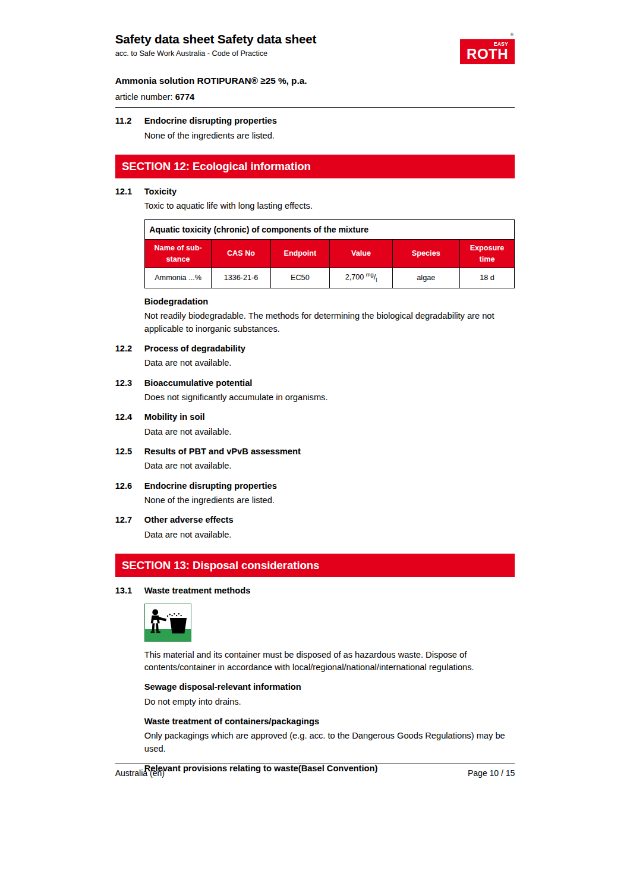®
EASY ROTH
Safety data sheet Safety data sheet
acc. to Safe Work Australia - Code of Practice
Ammonia solution ROTIPURAN® ≥25 %, p.a.
article number: 6774
11.2
Endocrine disrupting properties
None of the ingredients are listed.
SECTION 12: Ecological information
12.1
Toxicity
Toxic to aquatic life with long lasting effects.
Aquatic toxicity (chronic) of components of the mixture
| Name of sub­stance | CAS No | Endpoint | Value | Species | Exposure time |
| --- | --- | --- | --- | --- | --- |
| Ammonia ...% | 1336-21-6 | EC50 | 2,700 mg / l | algae | 18 d |
Biodegradation
Not readily biodegradable. The methods for determining the biological degradability are not applic­able to inorganic substances.
12.2
Process of degradability
Data are not available.
12.3
Bioaccumulative potential
Does not significantly accumulate in organisms.
12.4
Mobility in soil
Data are not available.
12.5
Results of PBT and vPvB assessment
Data are not available.
12.6
Endocrine disrupting properties
None of the ingredients are listed.
12.7
Other adverse effects
Data are not available.
SECTION 13: Disposal considerations
13.1
Waste treatment methods
This material and its container must be disposed of as hazardous waste. Dispose of contents/contain­er in accordance with local/regional/national/international regulations.
Sewage disposal-relevant information
Do not empty into drains.
Waste treatment of containers/packagings
Only packagings which are approved (e.g. acc. to the Dangerous Goods Regulations) may be used.
Relevant provisions relating to waste(Basel Convention)
Australia (en) Page 10 / 15